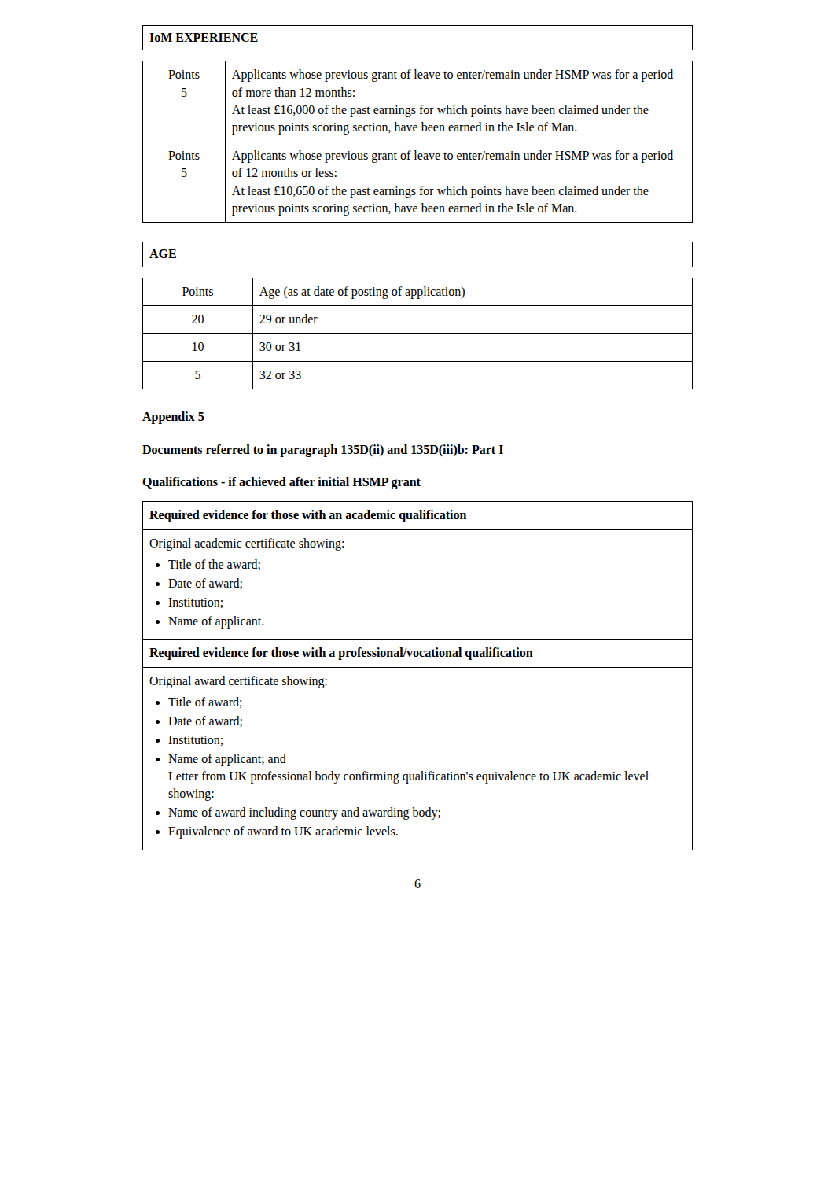IoM EXPERIENCE
| Points 5 | Applicants whose previous grant of leave to enter/remain under HSMP was for a period of more than 12 months: At least £16,000 of the past earnings for which points have been claimed under the previous points scoring section, have been earned in the Isle of Man. |
| Points 5 | Applicants whose previous grant of leave to enter/remain under HSMP was for a period of 12 months or less: At least £10,650 of the past earnings for which points have been claimed under the previous points scoring section, have been earned in the Isle of Man. |
AGE
| Points | Age (as at date of posting of application) |
| 20 | 29 or under |
| 10 | 30 or 31 |
| 5 | 32 or 33 |
Appendix 5
Documents referred to in paragraph 135D(ii) and 135D(iii)b: Part I
Qualifications - if achieved after initial HSMP grant
| Required evidence for those with an academic qualification |
| Original academic certificate showing: Title of the award; Date of award; Institution; Name of applicant. |
| Required evidence for those with a professional/vocational qualification |
| Original award certificate showing: Title of award; Date of award; Institution; Name of applicant; and Letter from UK professional body confirming qualification's equivalence to UK academic level showing: Name of award including country and awarding body; Equivalence of award to UK academic levels. |
6